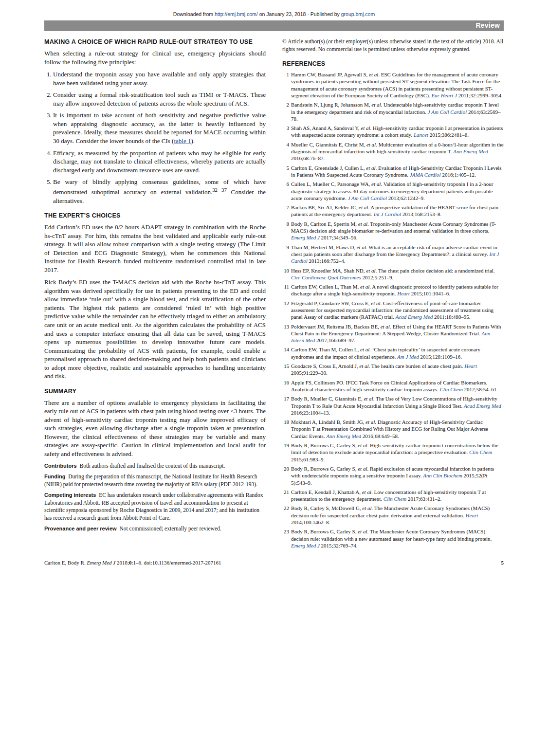Downloaded from http://emj.bmj.com/ on January 23, 2018 - Published by group.bmj.com
Review
Making a choice of which rapid rule-out strategy to use
When selecting a rule-out strategy for clinical use, emergency physicians should follow the following five principles:
Understand the troponin assay you have available and only apply strategies that have been validated using your assay.
Consider using a formal risk-stratification tool such as TIMI or T-MACS. These may allow improved detection of patients across the whole spectrum of ACS.
It is important to take account of both sensitivity and negative predictive value when appraising diagnostic accuracy, as the latter is heavily influenced by prevalence. Ideally, these measures should be reported for MACE occurring within 30 days. Consider the lower bounds of the CIs (table 1).
Efficacy, as measured by the proportion of patients who may be eligible for early discharge, may not translate to clinical effectiveness, whereby patients are actually discharged early and downstream resource uses are saved.
Be wary of blindly applying consensus guidelines, some of which have demonstrated suboptimal accuracy on external validation.32 37 Consider the alternatives.
The expert’s choices
Edd Carlton’s ED uses the 0/2 hours ADAPT strategy in combination with the Roche hs-cTnT assay. For him, this remains the best validated and applicable early rule-out strategy. It will also allow robust comparison with a single testing strategy (The Limit of Detection and ECG Diagnostic Strategy), when he commences this National Institute for Health Research funded multicentre randomised controlled trial in late 2017.
Rick Body’s ED uses the T-MACS decision aid with the Roche hs-cTnT assay. This algorithm was derived specifically for use in patients presenting to the ED and could allow immediate ‘rule out’ with a single blood test, and risk stratification of the other patients. The highest risk patients are considered ‘ruled in’ with high positive predictive value while the remainder can be effectively triaged to either an ambulatory care unit or an acute medical unit. As the algorithm calculates the probability of ACS and uses a computer interface ensuring that all data can be saved, using T-MACS opens up numerous possibilities to develop innovative future care models. Communicating the probability of ACS with patients, for example, could enable a personalised approach to shared decision-making and help both patients and clinicians to adopt more objective, realistic and sustainable approaches to handling uncertainty and risk.
Summary
There are a number of options available to emergency physicians in facilitating the early rule out of ACS in patients with chest pain using blood testing over <3 hours. The advent of high-sensitivity cardiac troponin testing may allow improved efficacy of such strategies, even allowing discharge after a single troponin taken at presentation. However, the clinical effectiveness of these strategies may be variable and many strategies are assay-specific. Caution in clinical implementation and local audit for safety and effectiveness is advised.
Contributors Both authors drafted and finalised the content of this manuscript.
Funding During the preparation of this manuscript, the National Institute for Health Research (NIHR) paid for protected research time covering the majority of RB’s salary (PDF-2012-193).
Competing interests EC has undertaken research under collaborative agreements with Randox Laboratories and Abbott. RB accepted provision of travel and accommodation to present at scientific symposia sponsored by Roche Diagnostics in 2009, 2014 and 2017; and his institution has received a research grant from Abbott Point of Care.
Provenance and peer review Not commissioned; externally peer reviewed.
© Article author(s) (or their employer(s) unless otherwise stated in the text of the article) 2018. All rights reserved. No commercial use is permitted unless otherwise expressly granted.
References
Hamm CW, Bassand JP, Agewall S, et al. ESC Guidelines for the management of acute coronary syndromes in patients presenting without persistent ST-segment elevation: The Task Force for the management of acute coronary syndromes (ACS) in patients presenting without persistent ST-segment elevation of the European Society of Cardiology (ESC). Eur Heart J 2011;32:2999–3054.
Bandstein N, Ljung R, Johansson M, et al. Undetectable high-sensitivity cardiac troponin T level in the emergency department and risk of myocardial infarction. J Am Coll Cardiol 2014;63:2569–78.
Shah AS, Anand A, Sandoval Y, et al. High-sensitivity cardiac troponin I at presentation in patients with suspected acute coronary syndrome: a cohort study. Lancet 2015;386:2481–8.
Mueller C, Giannitsis E, Christ M, et al. Multicenter evaluation of a 0-hour/1-hour algorithm in the diagnosis of myocardial infarction with high-sensitivity cardiac troponin T. Ann Emerg Med 2016;68:76–87.
Carlton E, Greenslade J, Cullen L, et al. Evaluation of High-Sensitivity Cardiac Troponin I Levels in Patients With Suspected Acute Coronary Syndrome. JAMA Cardiol 2016;1:405–12.
Cullen L, Mueller C, Parsonage WA, et al. Validation of high-sensitivity troponin I in a 2-hour diagnostic strategy to assess 30-day outcomes in emergency department patients with possible acute coronary syndrome. J Am Coll Cardiol 2013;62:1242–9.
Backus BE, Six AJ, Kelder JC, et al. A prospective validation of the HEART score for chest pain patients at the emergency department. Int J Cardiol 2013;168:2153–8.
Body R, Carlton E, Sperrin M, et al. Troponin-only Manchester Acute Coronary Syndromes (T-MACS) decision aid: single biomarker re-derivation and external validation in three cohorts. Emerg Med J 2017;34:349–56.
Than M, Herbert M, Flaws D, et al. What is an acceptable risk of major adverse cardiac event in chest pain patients soon after discharge from the Emergency Department?: a clinical survey. Int J Cardiol 2013;166:752–4.
Hess EP, Knoedler MA, Shah ND, et al. The chest pain choice decision aid: a randomized trial. Circ Cardiovasc Qual Outcomes 2012;5:251–9.
Carlton EW, Cullen L, Than M, et al. A novel diagnostic protocol to identify patients suitable for discharge after a single high-sensitivity troponin. Heart 2015;101:1041–6.
Fitzgerald P, Goodacre SW, Cross E, et al. Cost-effectiveness of point-of-care biomarker assessment for suspected myocardial infarction: the randomized assessment of treatment using panel Assay of cardiac markers (RATPAC) trial. Acad Emerg Med 2011;18:488–95.
Poldervaart JM, Reitsma JB, Backus BE, et al. Effect of Using the HEART Score in Patients With Chest Pain in the Emergency Department: A Stepped-Wedge, Cluster Randomized Trial. Ann Intern Med 2017;166:689–97.
Carlton EW, Than M, Cullen L, et al. ‘Chest pain typicality’ in suspected acute coronary syndromes and the impact of clinical experience. Am J Med 2015;128:1109–16.
Goodacre S, Cross E, Arnold J, et al. The health care burden of acute chest pain. Heart 2005;91:229–30.
Apple FS, Collinson PO. IFCC Task Force on Clinical Applications of Cardiac Biomarkers. Analytical characteristics of high-sensitivity cardiac troponin assays. Clin Chem 2012;58:54–61.
Body R, Mueller C, Giannitsis E, et al. The Use of Very Low Concentrations of High-sensitivity Troponin T to Rule Out Acute Myocardial Infarction Using a Single Blood Test. Acad Emerg Med 2016;23:1004–13.
Mokhtari A, Lindahl B, Smith JG, et al. Diagnostic Accuracy of High-Sensitivity Cardiac Troponin T at Presentation Combined With History and ECG for Ruling Out Major Adverse Cardiac Events. Ann Emerg Med 2016;68:649–58.
Body R, Burrows G, Carley S, et al. High-sensitivity cardiac troponin t concentrations below the limit of detection to exclude acute myocardial infarction: a prospective evaluation. Clin Chem 2015;61:983–9.
Body R, Burrows G, Carley S, et al. Rapid exclusion of acute myocardial infarction in patients with undetectable troponin using a sensitive troponin I assay. Ann Clin Biochem 2015;52(Pt 5):543–9.
Carlton E, Kendall J, Khattab A, et al. Low concentrations of high-sensitivity troponin T at presentation to the emergency department. Clin Chem 2017;63:431–2.
Body R, Carley S, McDowell G, et al. The Manchester Acute Coronary Syndromes (MACS) decision rule for suspected cardiac chest pain: derivation and external validation. Heart 2014;100:1462–8.
Body R, Burrows G, Carley S, et al. The Manchester Acute Coronary Syndromes (MACS) decision rule: validation with a new automated assay for heart-type fatty acid binding protein. Emerg Med J 2015;32:769–74.
Carlton E, Body R. Emerg Med J 2018;0:1–6. doi:10.1136/emermed-2017-207161
5